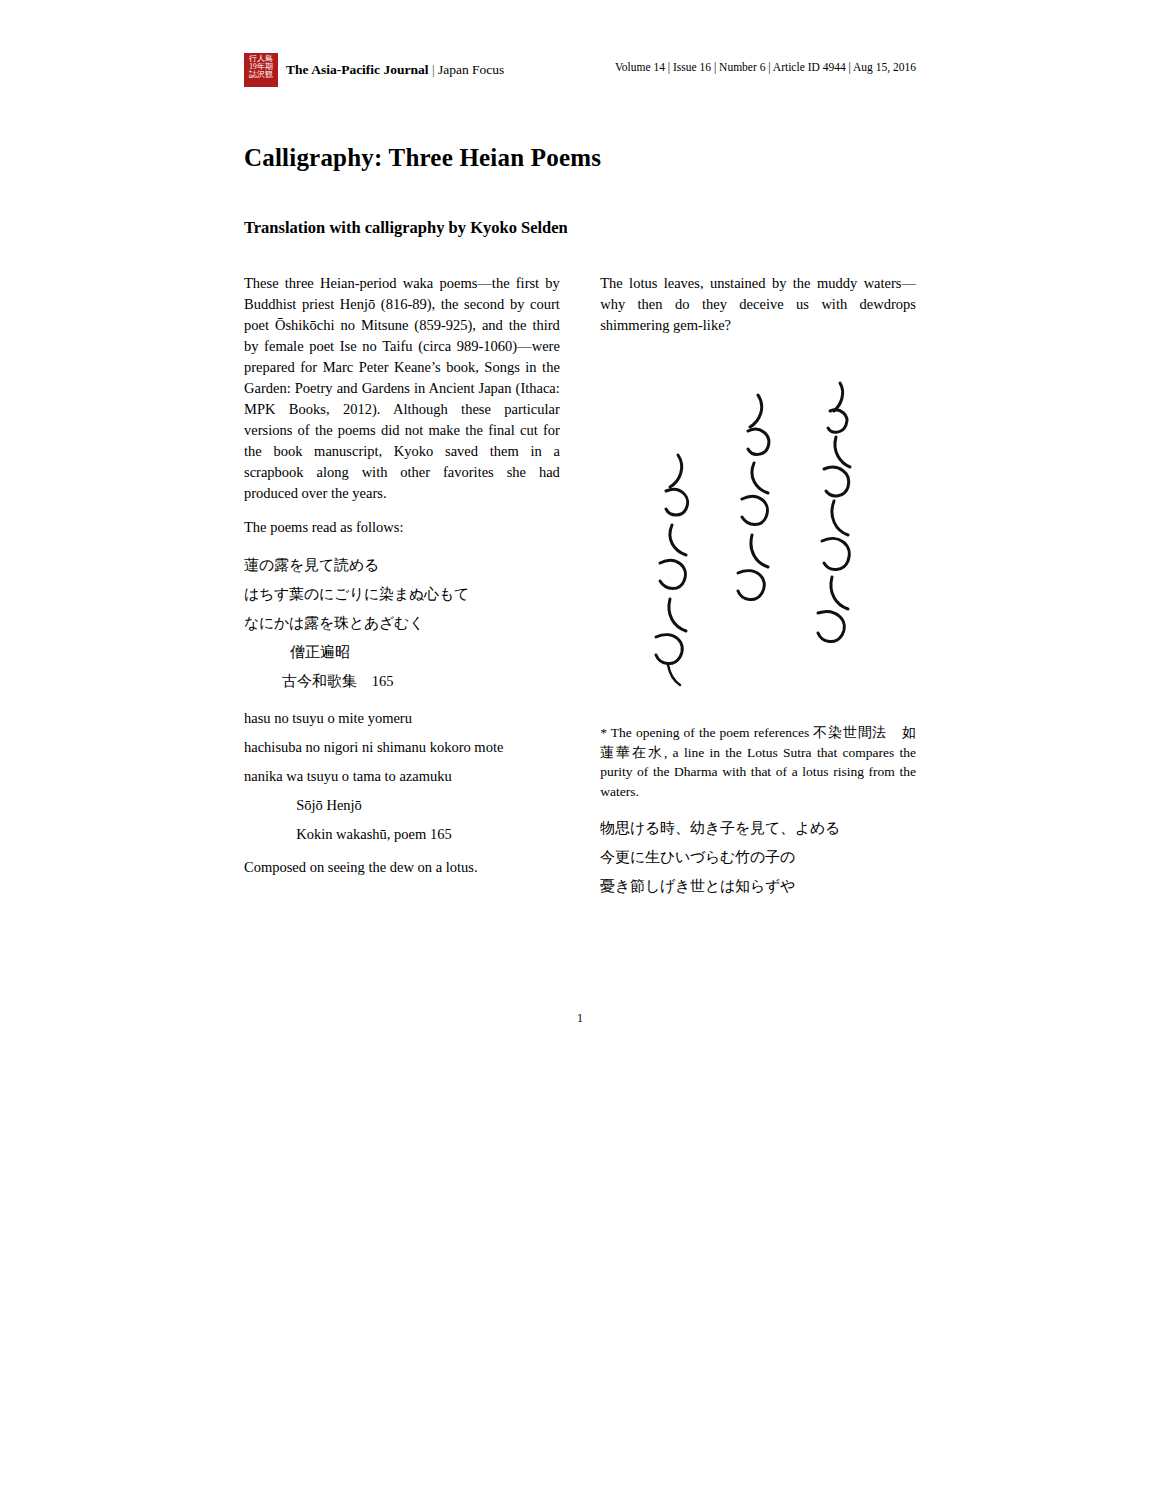行人島 19年期 誌沢観
The Asia-Pacific Journal | Japan Focus
Volume 14 | Issue 16 | Number 6 | Article ID 4944 | Aug 15, 2016
Calligraphy: Three Heian Poems
Translation with calligraphy by Kyoko Selden
These three Heian-period waka poems—the first by Buddhist priest Henjō (816-89), the second by court poet Ōshikōchi no Mitsune (859-925), and the third by female poet Ise no Taifu (circa 989-1060)—were prepared for Marc Peter Keane’s book, Songs in the Garden: Poetry and Gardens in Ancient Japan (Ithaca: MPK Books, 2012). Although these particular versions of the poems did not make the final cut for the book manuscript, Kyoko saved them in a scrapbook along with other favorites she had produced over the years.
The poems read as follows:
蓮の露を見て読める はちす葉のにごりに染まぬ心もて なにかは露を珠とあざむく 僧正遍昭 古今和歌集　165
hasu no tsuyu o mite yomeru hachisuba no nigori ni shimanu kokoro mote nanika wa tsuyu o tama to azamuku Sōjō Henjō Kokin wakashū, poem 165
Composed on seeing the dew on a lotus.
The lotus leaves, unstained by the muddy waters—why then do they deceive us with dewdrops shimmering gem-like?
* The opening of the poem references 不染世間法　如蓮華在水, a line in the Lotus Sutra that compares the purity of the Dharma with that of a lotus rising from the waters.
物思ける時、幼き子を見て、よめる 今更に生ひいづらむ竹の子の 憂き節しげき世とは知らずや
1